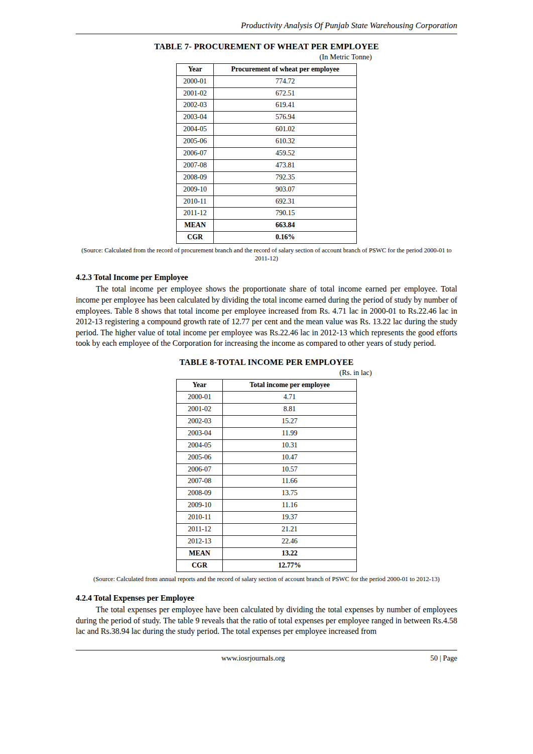Productivity Analysis Of Punjab State Warehousing Corporation
TABLE 7- PROCUREMENT OF WHEAT PER EMPLOYEE
(In Metric Tonne)
| Year | Procurement of wheat per employee |
| --- | --- |
| 2000-01 | 774.72 |
| 2001-02 | 672.51 |
| 2002-03 | 619.41 |
| 2003-04 | 576.94 |
| 2004-05 | 601.02 |
| 2005-06 | 610.32 |
| 2006-07 | 459.52 |
| 2007-08 | 473.81 |
| 2008-09 | 792.35 |
| 2009-10 | 903.07 |
| 2010-11 | 692.31 |
| 2011-12 | 790.15 |
| MEAN | 663.84 |
| CGR | 0.16% |
(Source: Calculated from the record of procurement branch and the record of salary section of account branch of PSWC for the period 2000-01 to 2011-12)
4.2.3 Total Income per Employee
The total income per employee shows the proportionate share of total income earned per employee. Total income per employee has been calculated by dividing the total income earned during the period of study by number of employees. Table 8 shows that total income per employee increased from Rs. 4.71 lac in 2000-01 to Rs.22.46 lac in 2012-13 registering a compound growth rate of 12.77 per cent and the mean value was Rs. 13.22 lac during the study period. The higher value of total income per employee was Rs.22.46 lac in 2012-13 which represents the good efforts took by each employee of the Corporation for increasing the income as compared to other years of study period.
TABLE 8-TOTAL INCOME PER EMPLOYEE
(Rs. in lac)
| Year | Total income per employee |
| --- | --- |
| 2000-01 | 4.71 |
| 2001-02 | 8.81 |
| 2002-03 | 15.27 |
| 2003-04 | 11.99 |
| 2004-05 | 10.31 |
| 2005-06 | 10.47 |
| 2006-07 | 10.57 |
| 2007-08 | 11.66 |
| 2008-09 | 13.75 |
| 2009-10 | 11.16 |
| 2010-11 | 19.37 |
| 2011-12 | 21.21 |
| 2012-13 | 22.46 |
| MEAN | 13.22 |
| CGR | 12.77% |
(Source: Calculated from annual reports and the record of salary section of account branch of PSWC for the period 2000-01 to 2012-13)
4.2.4 Total Expenses per Employee
The total expenses per employee have been calculated by dividing the total expenses by number of employees during the period of study. The table 9 reveals that the ratio of total expenses per employee ranged in between Rs.4.58 lac and Rs.38.94 lac during the study period. The total expenses per employee increased from
www.iosrjournals.org
50 | Page